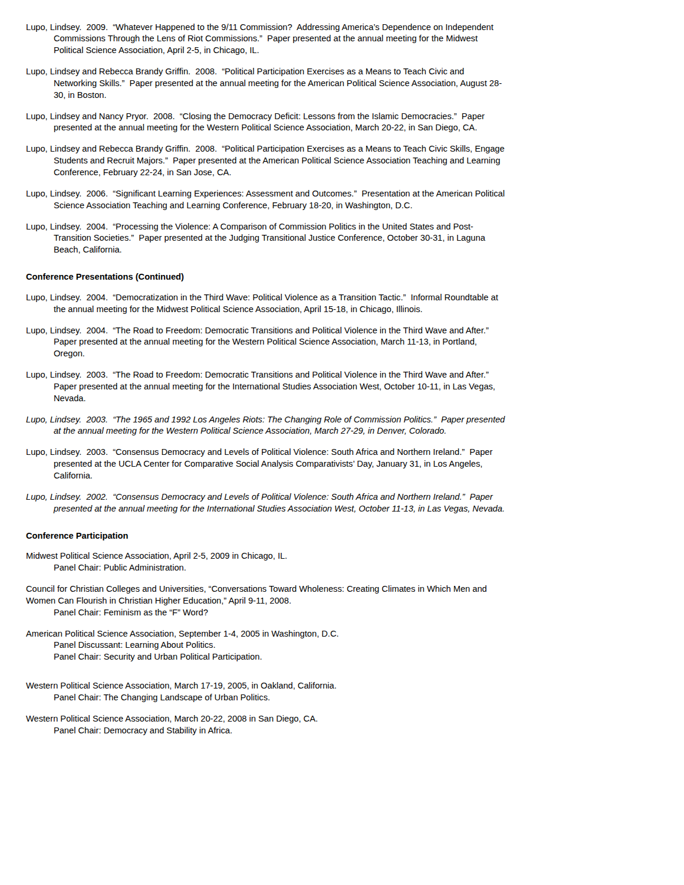Lupo, Lindsey. 2009. “Whatever Happened to the 9/11 Commission? Addressing America’s Dependence on Independent Commissions Through the Lens of Riot Commissions.” Paper presented at the annual meeting for the Midwest Political Science Association, April 2-5, in Chicago, IL.
Lupo, Lindsey and Rebecca Brandy Griffin. 2008. “Political Participation Exercises as a Means to Teach Civic and Networking Skills.” Paper presented at the annual meeting for the American Political Science Association, August 28-30, in Boston.
Lupo, Lindsey and Nancy Pryor. 2008. “Closing the Democracy Deficit: Lessons from the Islamic Democracies.” Paper presented at the annual meeting for the Western Political Science Association, March 20-22, in San Diego, CA.
Lupo, Lindsey and Rebecca Brandy Griffin. 2008. “Political Participation Exercises as a Means to Teach Civic Skills, Engage Students and Recruit Majors.” Paper presented at the American Political Science Association Teaching and Learning Conference, February 22-24, in San Jose, CA.
Lupo, Lindsey. 2006. “Significant Learning Experiences: Assessment and Outcomes.” Presentation at the American Political Science Association Teaching and Learning Conference, February 18-20, in Washington, D.C.
Lupo, Lindsey. 2004. “Processing the Violence: A Comparison of Commission Politics in the United States and Post-Transition Societies.” Paper presented at the Judging Transitional Justice Conference, October 30-31, in Laguna Beach, California.
Conference Presentations (Continued)
Lupo, Lindsey. 2004. “Democratization in the Third Wave: Political Violence as a Transition Tactic.” Informal Roundtable at the annual meeting for the Midwest Political Science Association, April 15-18, in Chicago, Illinois.
Lupo, Lindsey. 2004. “The Road to Freedom: Democratic Transitions and Political Violence in the Third Wave and After.” Paper presented at the annual meeting for the Western Political Science Association, March 11-13, in Portland, Oregon.
Lupo, Lindsey. 2003. “The Road to Freedom: Democratic Transitions and Political Violence in the Third Wave and After.” Paper presented at the annual meeting for the International Studies Association West, October 10-11, in Las Vegas, Nevada.
Lupo, Lindsey. 2003. “The 1965 and 1992 Los Angeles Riots: The Changing Role of Commission Politics.” Paper presented at the annual meeting for the Western Political Science Association, March 27-29, in Denver, Colorado.
Lupo, Lindsey. 2003. “Consensus Democracy and Levels of Political Violence: South Africa and Northern Ireland.” Paper presented at the UCLA Center for Comparative Social Analysis Comparativists’ Day, January 31, in Los Angeles, California.
Lupo, Lindsey. 2002. “Consensus Democracy and Levels of Political Violence: South Africa and Northern Ireland.” Paper presented at the annual meeting for the International Studies Association West, October 11-13, in Las Vegas, Nevada.
Conference Participation
Midwest Political Science Association, April 2-5, 2009 in Chicago, IL. Panel Chair: Public Administration.
Council for Christian Colleges and Universities, “Conversations Toward Wholeness: Creating Climates in Which Men and Women Can Flourish in Christian Higher Education,” April 9-11, 2008. Panel Chair: Feminism as the “F” Word?
American Political Science Association, September 1-4, 2005 in Washington, D.C. Panel Discussant: Learning About Politics. Panel Chair: Security and Urban Political Participation.
Western Political Science Association, March 17-19, 2005, in Oakland, California. Panel Chair: The Changing Landscape of Urban Politics.
Western Political Science Association, March 20-22, 2008 in San Diego, CA. Panel Chair: Democracy and Stability in Africa.